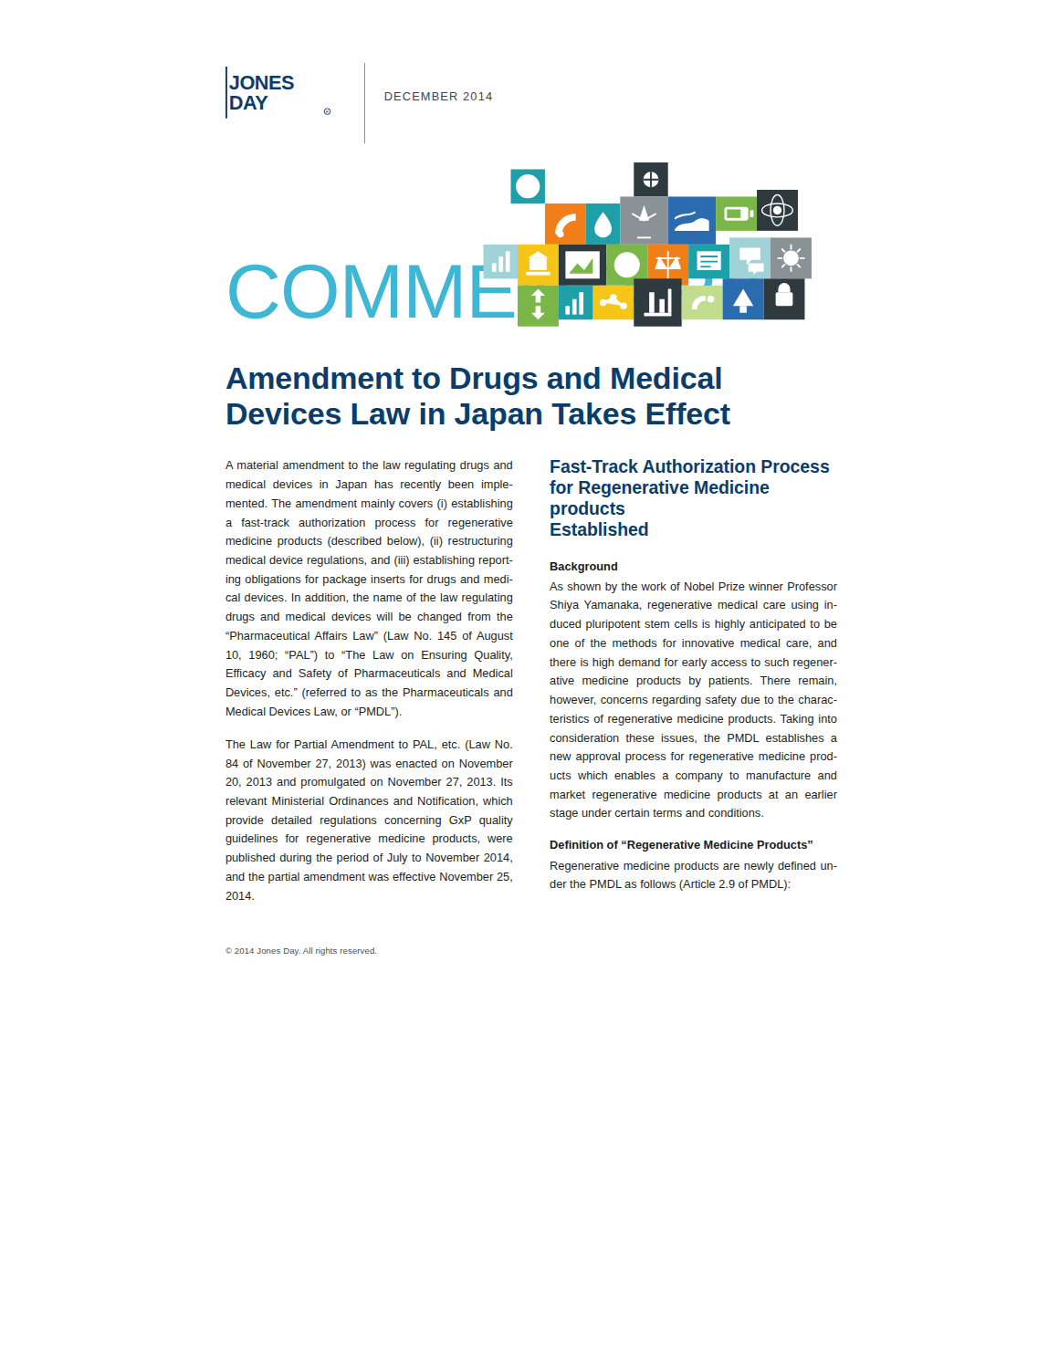JONES DAY R
DECEMBER 2014
COMMENTARY
Amendment to Drugs and Medical Devices Law in Japan Takes Effect
A material amendment to the law regulating drugs and medical devices in Japan has recently been implemented. The amendment mainly covers (i) establishing a fast-track authorization process for regenerative medicine products (described below), (ii) restructuring medical device regulations, and (iii) establishing reporting obligations for package inserts for drugs and medical devices. In addition, the name of the law regulating drugs and medical devices will be changed from the “Pharmaceutical Affairs Law” (Law No. 145 of August 10, 1960; “PAL”) to “The Law on Ensuring Quality, Efficacy and Safety of Pharmaceuticals and Medical Devices, etc.” (referred to as the Pharmaceuticals and Medical Devices Law, or “PMDL”).
The Law for Partial Amendment to PAL, etc. (Law No. 84 of November 27, 2013) was enacted on November 20, 2013 and promulgated on November 27, 2013. Its relevant Ministerial Ordinances and Notification, which provide detailed regulations concerning GxP quality guidelines for regenerative medicine products, were published during the period of July to November 2014, and the partial amendment was effective November 25, 2014.
Fast-Track Authorization Process
for Regenerative Medicine products
Established
Background
As shown by the work of Nobel Prize winner Professor Shiya Yamanaka, regenerative medical care using induced pluripotent stem cells is highly anticipated to be one of the methods for innovative medical care, and there is high demand for early access to such regenerative medicine products by patients. There remain, however, concerns regarding safety due to the characteristics of regenerative medicine products. Taking into consideration these issues, the PMDL establishes a new approval process for regenerative medicine products which enables a company to manufacture and market regenerative medicine products at an earlier stage under certain terms and conditions.
Definition of “Regenerative Medicine Products”
Regenerative medicine products are newly defined under the PMDL as follows (Article 2.9 of PMDL):
© 2014 Jones Day. All rights reserved.